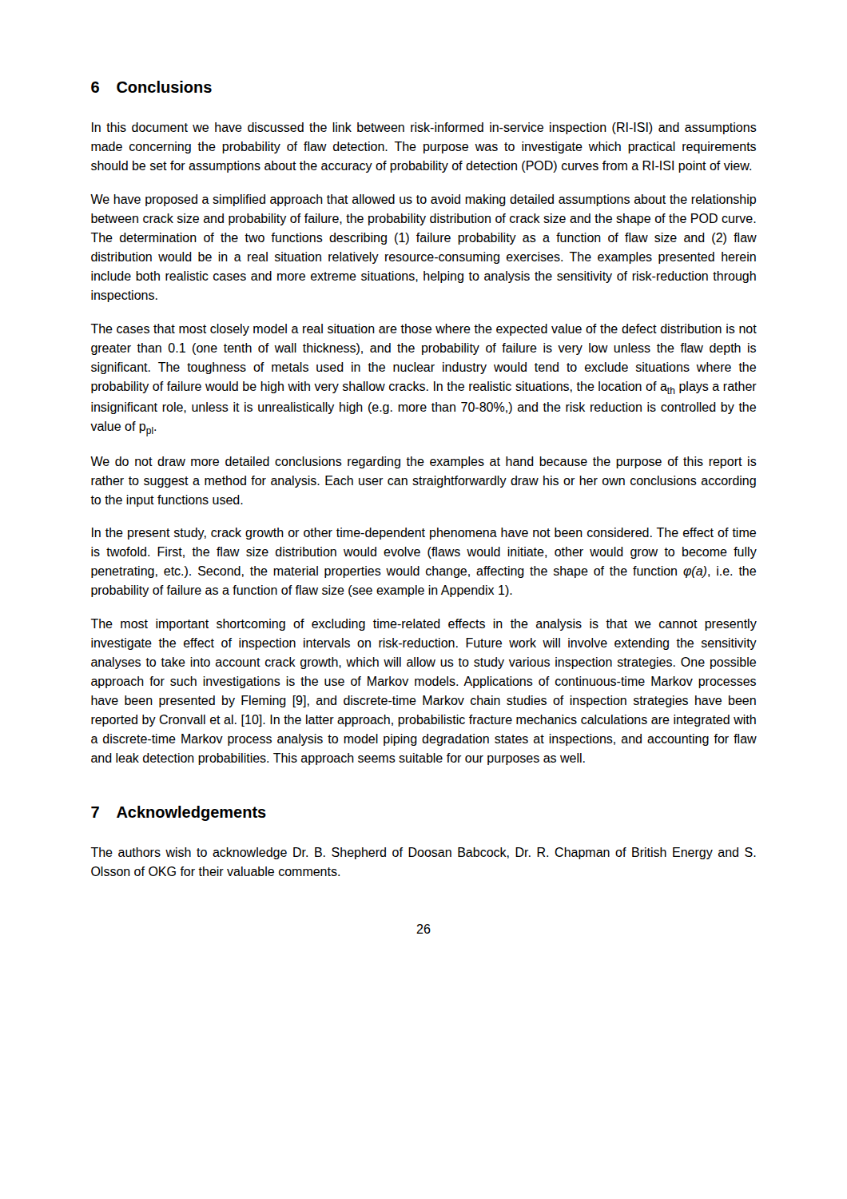6 Conclusions
In this document we have discussed the link between risk-informed in-service inspection (RI-ISI) and assumptions made concerning the probability of flaw detection. The purpose was to investigate which practical requirements should be set for assumptions about the accuracy of probability of detection (POD) curves from a RI-ISI point of view.
We have proposed a simplified approach that allowed us to avoid making detailed assumptions about the relationship between crack size and probability of failure, the probability distribution of crack size and the shape of the POD curve. The determination of the two functions describing (1) failure probability as a function of flaw size and (2) flaw distribution would be in a real situation relatively resource-consuming exercises. The examples presented herein include both realistic cases and more extreme situations, helping to analysis the sensitivity of risk-reduction through inspections.
The cases that most closely model a real situation are those where the expected value of the defect distribution is not greater than 0.1 (one tenth of wall thickness), and the probability of failure is very low unless the flaw depth is significant. The toughness of metals used in the nuclear industry would tend to exclude situations where the probability of failure would be high with very shallow cracks. In the realistic situations, the location of ath plays a rather insignificant role, unless it is unrealistically high (e.g. more than 70-80%,) and the risk reduction is controlled by the value of ppl.
We do not draw more detailed conclusions regarding the examples at hand because the purpose of this report is rather to suggest a method for analysis. Each user can straightforwardly draw his or her own conclusions according to the input functions used.
In the present study, crack growth or other time-dependent phenomena have not been considered. The effect of time is twofold. First, the flaw size distribution would evolve (flaws would initiate, other would grow to become fully penetrating, etc.). Second, the material properties would change, affecting the shape of the function φ(a), i.e. the probability of failure as a function of flaw size (see example in Appendix 1).
The most important shortcoming of excluding time-related effects in the analysis is that we cannot presently investigate the effect of inspection intervals on risk-reduction. Future work will involve extending the sensitivity analyses to take into account crack growth, which will allow us to study various inspection strategies. One possible approach for such investigations is the use of Markov models. Applications of continuous-time Markov processes have been presented by Fleming [9], and discrete-time Markov chain studies of inspection strategies have been reported by Cronvall et al. [10]. In the latter approach, probabilistic fracture mechanics calculations are integrated with a discrete-time Markov process analysis to model piping degradation states at inspections, and accounting for flaw and leak detection probabilities. This approach seems suitable for our purposes as well.
7 Acknowledgements
The authors wish to acknowledge Dr. B. Shepherd of Doosan Babcock, Dr. R. Chapman of British Energy and S. Olsson of OKG for their valuable comments.
26